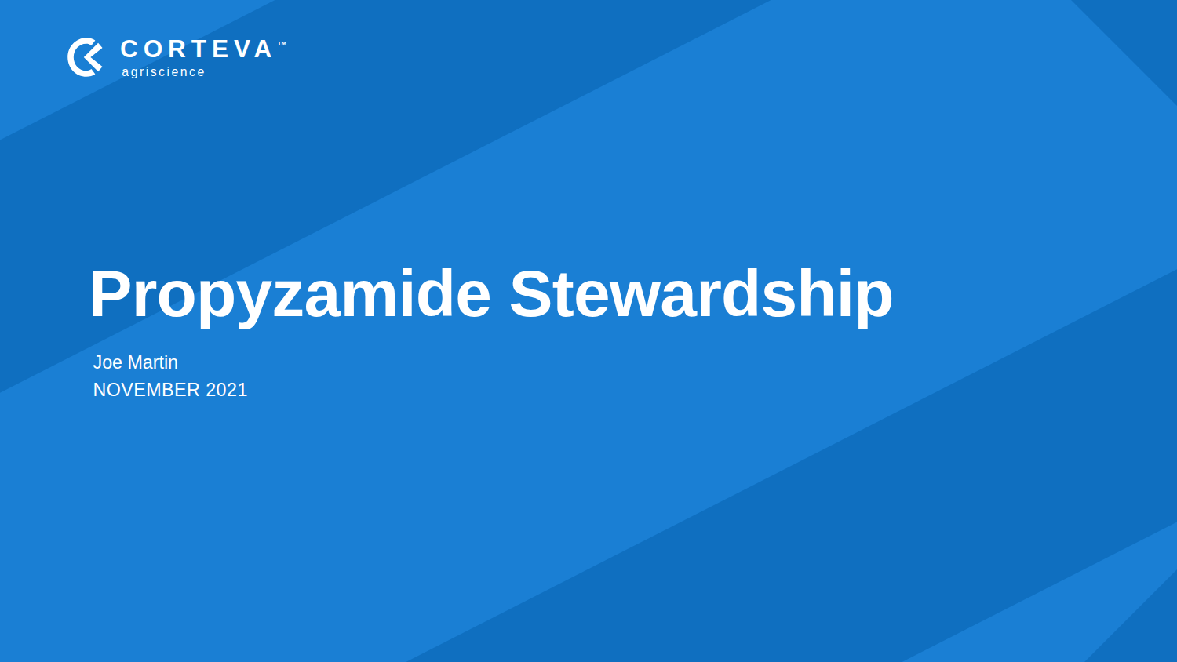CORTEVA™ agriscience
Propyzamide Stewardship
Joe Martin NOVEMBER 2021